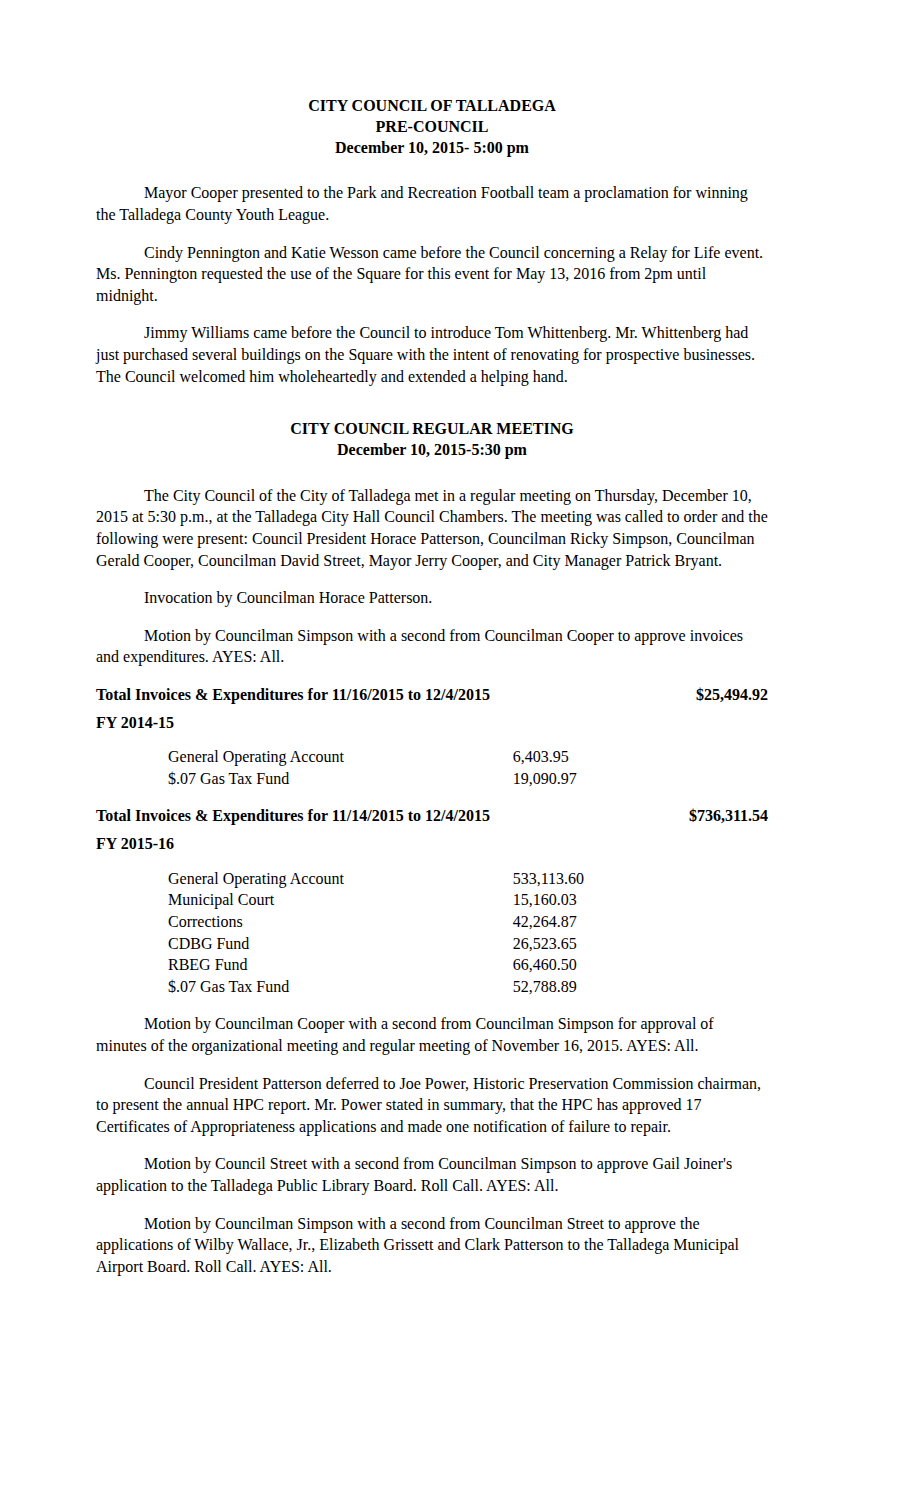CITY COUNCIL OF TALLADEGA
PRE-COUNCIL
December 10, 2015- 5:00 pm
Mayor Cooper presented to the Park and Recreation Football team a proclamation for winning the Talladega County Youth League.
Cindy Pennington and Katie Wesson came before the Council concerning a Relay for Life event. Ms. Pennington requested the use of the Square for this event for May 13, 2016 from 2pm until midnight.
Jimmy Williams came before the Council to introduce Tom Whittenberg. Mr. Whittenberg had just purchased several buildings on the Square with the intent of renovating for prospective businesses. The Council welcomed him wholeheartedly and extended a helping hand.
CITY COUNCIL REGULAR MEETING
December 10, 2015-5:30 pm
The City Council of the City of Talladega met in a regular meeting on Thursday, December 10, 2015 at 5:30 p.m., at the Talladega City Hall Council Chambers. The meeting was called to order and the following were present: Council President Horace Patterson, Councilman Ricky Simpson, Councilman Gerald Cooper, Councilman David Street, Mayor Jerry Cooper, and City Manager Patrick Bryant.
Invocation by Councilman Horace Patterson.
Motion by Councilman Simpson with a second from Councilman Cooper to approve invoices and expenditures. AYES: All.
| Total Invoices & Expenditures for 11/16/2015 to 12/4/2015 | | $25,494.92 |
| FY 2014-15 | | |
| General Operating Account | 6,403.95 | |
| $.07 Gas Tax Fund | 19,090.97 | |
| Total Invoices & Expenditures for 11/14/2015 to 12/4/2015 | | $736,311.54 |
| FY 2015-16 | | |
| General Operating Account | 533,113.60 | |
| Municipal Court | 15,160.03 | |
| Corrections | 42,264.87 | |
| CDBG Fund | 26,523.65 | |
| RBEG Fund | 66,460.50 | |
| $.07 Gas Tax Fund | 52,788.89 | |
Motion by Councilman Cooper with a second from Councilman Simpson for approval of minutes of the organizational meeting and regular meeting of November 16, 2015. AYES: All.
Council President Patterson deferred to Joe Power, Historic Preservation Commission chairman, to present the annual HPC report. Mr. Power stated in summary, that the HPC has approved 17 Certificates of Appropriateness applications and made one notification of failure to repair.
Motion by Council Street with a second from Councilman Simpson to approve Gail Joiner's application to the Talladega Public Library Board. Roll Call. AYES: All.
Motion by Councilman Simpson with a second from Councilman Street to approve the applications of Wilby Wallace, Jr., Elizabeth Grissett and Clark Patterson to the Talladega Municipal Airport Board. Roll Call. AYES: All.